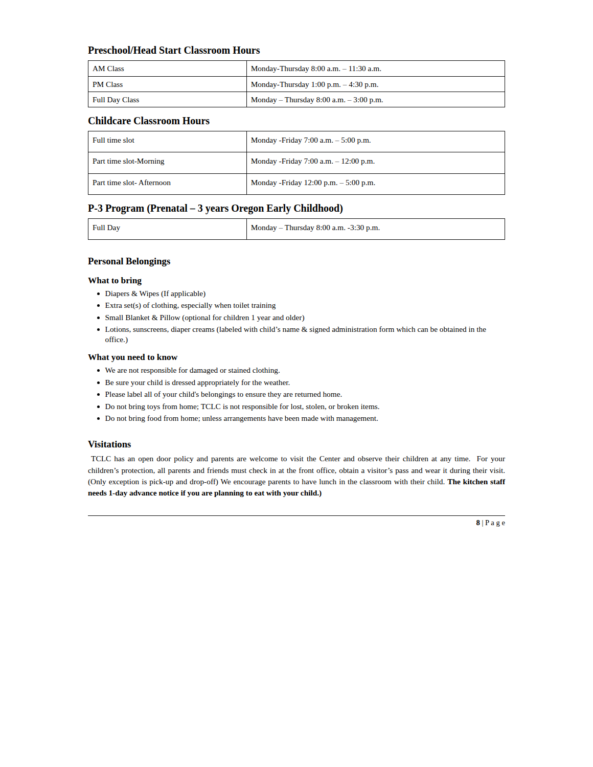Preschool/Head Start Classroom Hours
| AM Class | Monday-Thursday 8:00 a.m. – 11:30 a.m. |
| PM Class | Monday-Thursday 1:00 p.m. – 4:30 p.m. |
| Full Day Class | Monday – Thursday 8:00 a.m. – 3:00 p.m. |
Childcare Classroom Hours
| Full time slot | Monday -Friday 7:00 a.m. – 5:00 p.m. |
| Part time slot-Morning | Monday -Friday 7:00 a.m. – 12:00 p.m. |
| Part time slot- Afternoon | Monday -Friday 12:00 p.m. – 5:00 p.m. |
P-3 Program (Prenatal – 3 years Oregon Early Childhood)
| Full Day | Monday – Thursday 8:00 a.m. -3:30 p.m. |
Personal Belongings
What to bring
Diapers & Wipes (If applicable)
Extra set(s) of clothing, especially when toilet training
Small Blanket & Pillow (optional for children 1 year and older)
Lotions, sunscreens, diaper creams (labeled with child’s name & signed administration form which can be obtained in the office.)
What you need to know
We are not responsible for damaged or stained clothing.
Be sure your child is dressed appropriately for the weather.
Please label all of your child's belongings to ensure they are returned home.
Do not bring toys from home; TCLC is not responsible for lost, stolen, or broken items.
Do not bring food from home; unless arrangements have been made with management.
Visitations
TCLC has an open door policy and parents are welcome to visit the Center and observe their children at any time. For your children’s protection, all parents and friends must check in at the front office, obtain a visitor’s pass and wear it during their visit. (Only exception is pick-up and drop-off) We encourage parents to have lunch in the classroom with their child. The kitchen staff needs 1-day advance notice if you are planning to eat with your child.)
8 | P a g e